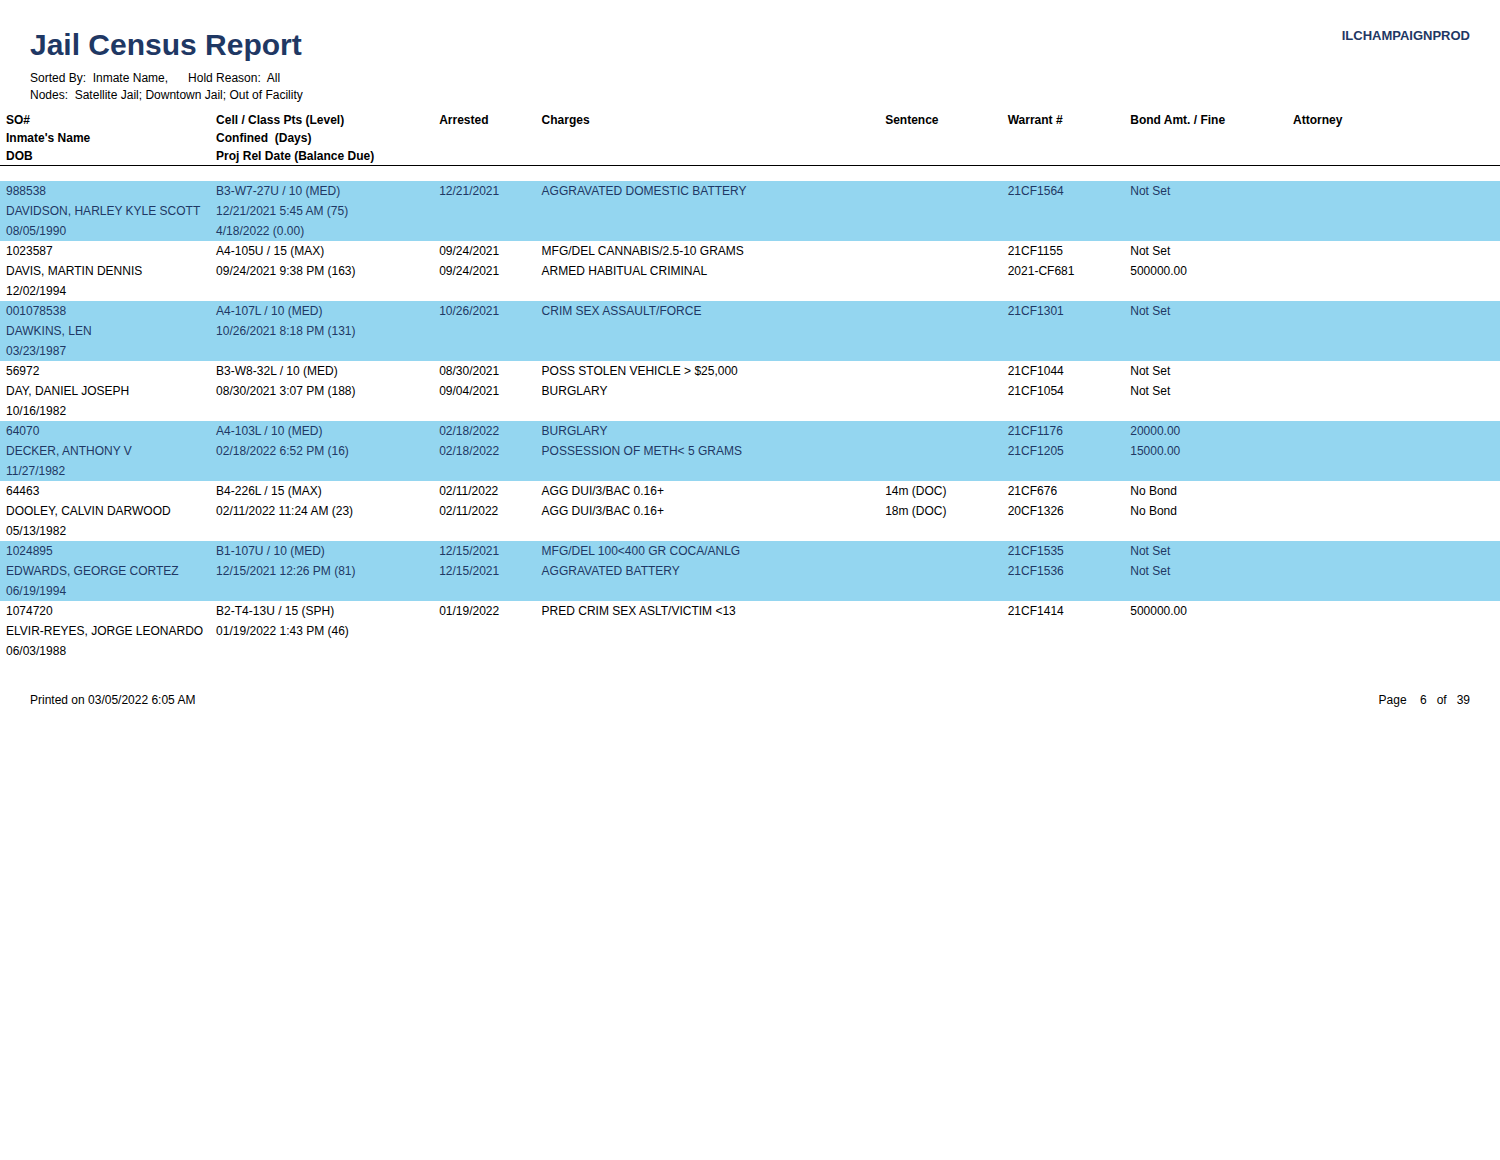ILCHAMPAIGNPROD
Jail Census Report
Sorted By: Inmate Name, Hold Reason: All
Nodes: Satellite Jail; Downtown Jail; Out of Facility
| SO# | Cell / Class Pts (Level) | Arrested | Charges | Sentence | Warrant # | Bond Amt. / Fine | Attorney |
| --- | --- | --- | --- | --- | --- | --- | --- |
| Inmate's Name | Confined (Days) | | | | | | |
| DOB | Proj Rel Date (Balance Due) | | | | | | |
| 988538 | B3-W7-27U / 10 (MED) | 12/21/2021 | AGGRAVATED DOMESTIC BATTERY | | 21CF1564 | Not Set | |
| DAVIDSON, HARLEY KYLE SCOTT | 12/21/2021 5:45 AM (75) | | | | | | |
| 08/05/1990 | 4/18/2022 (0.00) | | | | | | |
| 1023587 | A4-105U / 15 (MAX) | 09/24/2021 | MFG/DEL CANNABIS/2.5-10 GRAMS | | 21CF1155 | Not Set | |
| DAVIS, MARTIN DENNIS | 09/24/2021 9:38 PM (163) | 09/24/2021 | ARMED HABITUAL CRIMINAL | | 2021-CF681 | 500000.00 | |
| 12/02/1994 | | | | | | | |
| 001078538 | A4-107L / 10 (MED) | 10/26/2021 | CRIM SEX ASSAULT/FORCE | | 21CF1301 | Not Set | |
| DAWKINS, LEN | 10/26/2021 8:18 PM (131) | | | | | | |
| 03/23/1987 | | | | | | | |
| 56972 | B3-W8-32L / 10 (MED) | 08/30/2021 | POSS STOLEN VEHICLE > $25,000 | | 21CF1044 | Not Set | |
| DAY, DANIEL JOSEPH | 08/30/2021 3:07 PM (188) | 09/04/2021 | BURGLARY | | 21CF1054 | Not Set | |
| 10/16/1982 | | | | | | | |
| 64070 | A4-103L / 10 (MED) | 02/18/2022 | BURGLARY | | 21CF1176 | 20000.00 | |
| DECKER, ANTHONY V | 02/18/2022 6:52 PM (16) | 02/18/2022 | POSSESSION OF METH< 5 GRAMS | | 21CF1205 | 15000.00 | |
| 11/27/1982 | | | | | | | |
| 64463 | B4-226L / 15 (MAX) | 02/11/2022 | AGG DUI/3/BAC 0.16+ | 14m (DOC) | 21CF676 | No Bond | |
| DOOLEY, CALVIN DARWOOD | 02/11/2022 11:24 AM (23) | 02/11/2022 | AGG DUI/3/BAC 0.16+ | 18m (DOC) | 20CF1326 | No Bond | |
| 05/13/1982 | | | | | | | |
| 1024895 | B1-107U / 10 (MED) | 12/15/2021 | MFG/DEL 100<400 GR COCA/ANLG | | 21CF1535 | Not Set | |
| EDWARDS, GEORGE CORTEZ | 12/15/2021 12:26 PM (81) | 12/15/2021 | AGGRAVATED BATTERY | | 21CF1536 | Not Set | |
| 06/19/1994 | | | | | | | |
| 1074720 | B2-T4-13U / 15 (SPH) | 01/19/2022 | PRED CRIM SEX ASLT/VICTIM <13 | | 21CF1414 | 500000.00 | |
| ELVIR-REYES, JORGE LEONARDO | 01/19/2022 1:43 PM (46) | | | | | | |
| 06/03/1988 | | | | | | | |
Printed on 03/05/2022 6:05 AM
Page 6 of 39